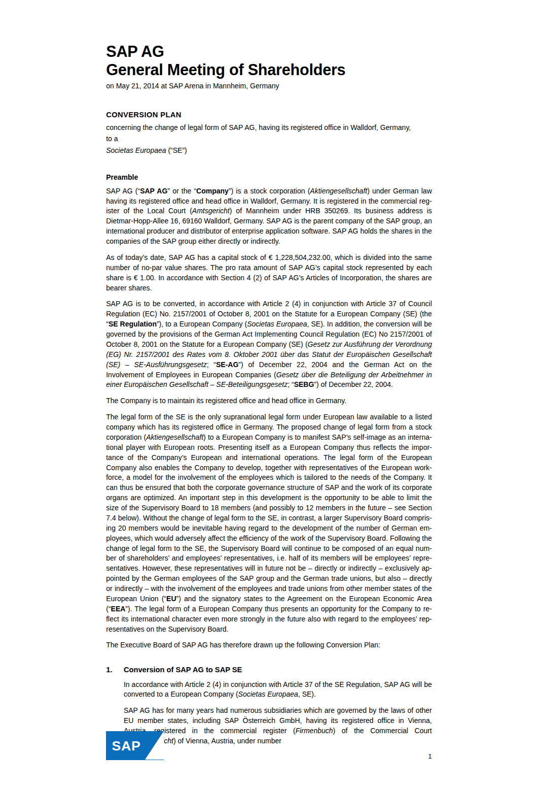SAP AG
General Meeting of Shareholders
on May 21, 2014 at SAP Arena in Mannheim, Germany
CONVERSION PLAN
concerning the change of legal form of SAP AG, having its registered office in Walldorf, Germany,
to a
Societas Europaea (“SE”)
Preamble
SAP AG (“SAP AG” or the “Company”) is a stock corporation (Aktiengesellschaft) under German law having its registered office and head office in Walldorf, Germany. It is registered in the commercial register of the Local Court (Amtsgericht) of Mannheim under HRB 350269. Its business address is Dietmar-Hopp-Allee 16, 69160 Walldorf, Germany. SAP AG is the parent company of the SAP group, an international producer and distributor of enterprise application software. SAP AG holds the shares in the companies of the SAP group either directly or indirectly.
As of today’s date, SAP AG has a capital stock of € 1,228,504,232.00, which is divided into the same number of no-par value shares. The pro rata amount of SAP AG’s capital stock represented by each share is € 1.00. In accordance with Section 4 (2) of SAP AG’s Articles of Incorporation, the shares are bearer shares.
SAP AG is to be converted, in accordance with Article 2 (4) in conjunction with Article 37 of Council Regulation (EC) No. 2157/2001 of October 8, 2001 on the Statute for a European Company (SE) (the “SE Regulation”), to a European Company (Societas Europaea, SE). In addition, the conversion will be governed by the provisions of the German Act Implementing Council Regulation (EC) No 2157/2001 of October 8, 2001 on the Statute for a European Company (SE) (Gesetz zur Ausführung der Verordnung (EG) Nr. 2157/2001 des Rates vom 8. Oktober 2001 über das Statut der Europäischen Gesellschaft (SE) – SE-Ausführungsgesetz; “SE-AG”) of December 22, 2004 and the German Act on the Involvement of Employees in European Companies (Gesetz über die Beteiligung der Arbeitnehmer in einer Europäischen Gesellschaft – SE-Beteiligungsgesetz; “SEBG”) of December 22, 2004.
The Company is to maintain its registered office and head office in Germany.
The legal form of the SE is the only supranational legal form under European law available to a listed company which has its registered office in Germany. The proposed change of legal form from a stock corporation (Aktiengesellschaft) to a European Company is to manifest SAP’s self-image as an international player with European roots. Presenting itself as a European Company thus reflects the importance of the Company’s European and international operations. The legal form of the European Company also enables the Company to develop, together with representatives of the European workforce, a model for the involvement of the employees which is tailored to the needs of the Company. It can thus be ensured that both the corporate governance structure of SAP and the work of its corporate organs are optimized. An important step in this development is the opportunity to be able to limit the size of the Supervisory Board to 18 members (and possibly to 12 members in the future – see Section 7.4 below). Without the change of legal form to the SE, in contrast, a larger Supervisory Board comprising 20 members would be inevitable having regard to the development of the number of German employees, which would adversely affect the efficiency of the work of the Supervisory Board. Following the change of legal form to the SE, the Supervisory Board will continue to be composed of an equal number of shareholders’ and employees’ representatives, i.e. half of its members will be employees’ representatives. However, these representatives will in future not be – directly or indirectly – exclusively appointed by the German employees of the SAP group and the German trade unions, but also – directly or indirectly – with the involvement of the employees and trade unions from other member states of the European Union (“EU”) and the signatory states to the Agreement on the European Economic Area (“EEA”). The legal form of a European Company thus presents an opportunity for the Company to reflect its international character even more strongly in the future also with regard to the employees’ representatives on the Supervisory Board.
The Executive Board of SAP AG has therefore drawn up the following Conversion Plan:
1. Conversion of SAP AG to SAP SE
In accordance with Article 2 (4) in conjunction with Article 37 of the SE Regulation, SAP AG will be converted to a European Company (Societas Europaea, SE).
SAP AG has for many years had numerous subsidiaries which are governed by the laws of other EU member states, including SAP Österreich GmbH, having its registered office in Vienna, Austria, registered in the commercial register (Firmenbuch) of the Commercial Court (Handelsgericht) of Vienna, Austria, under number
SAP ®
1